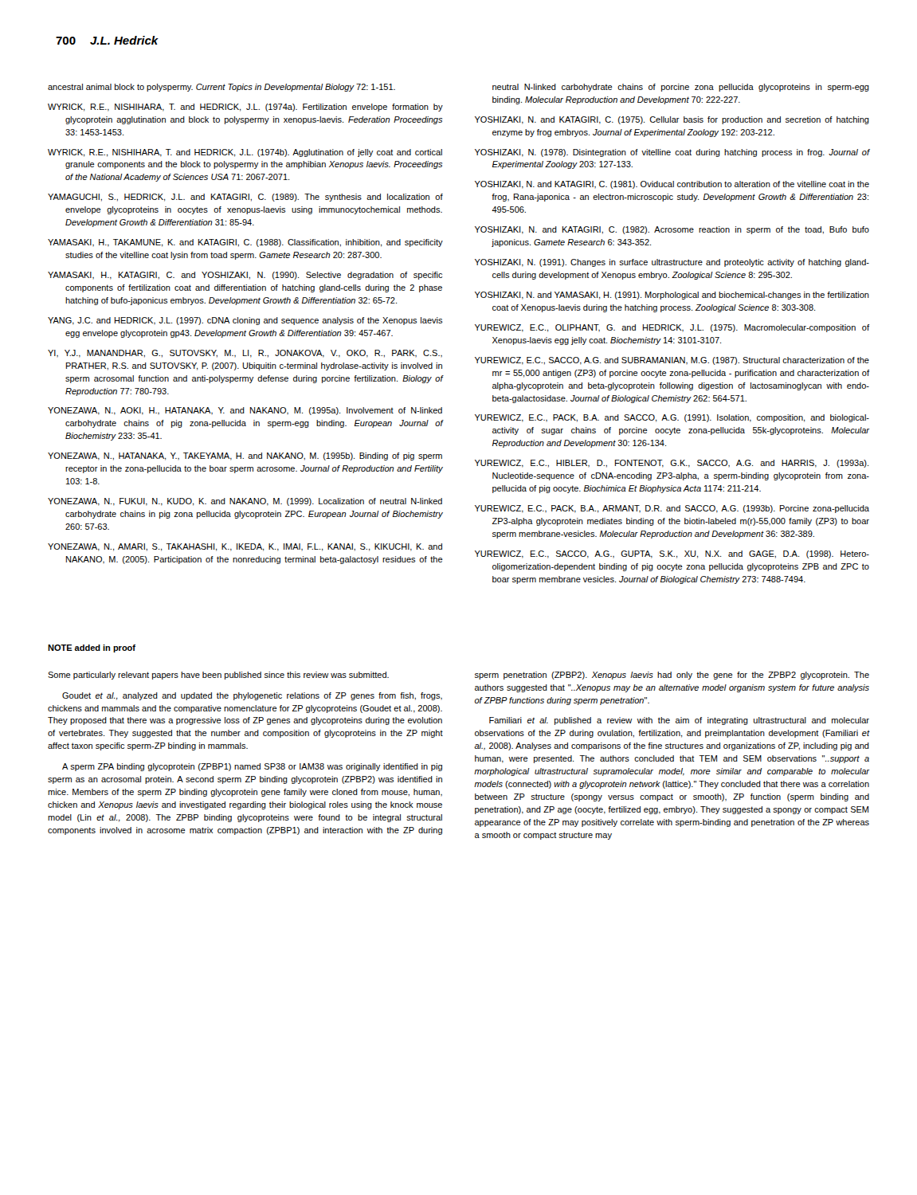700 J.L. Hedrick
ancestral animal block to polyspermy. Current Topics in Developmental Biology 72: 1-151.
WYRICK, R.E., NISHIHARA, T. and HEDRICK, J.L. (1974a). Fertilization envelope formation by glycoprotein agglutination and block to polyspermy in xenopus-laevis. Federation Proceedings 33: 1453-1453.
WYRICK, R.E., NISHIHARA, T. and HEDRICK, J.L. (1974b). Agglutination of jelly coat and cortical granule components and the block to polyspermy in the amphibian Xenopus laevis. Proceedings of the National Academy of Sciences USA 71: 2067-2071.
YAMAGUCHI, S., HEDRICK, J.L. and KATAGIRI, C. (1989). The synthesis and localization of envelope glycoproteins in oocytes of xenopus-laevis using immunocytochemical methods. Development Growth & Differentiation 31: 85-94.
YAMASAKI, H., TAKAMUNE, K. and KATAGIRI, C. (1988). Classification, inhibition, and specificity studies of the vitelline coat lysin from toad sperm. Gamete Research 20: 287-300.
YAMASAKI, H., KATAGIRI, C. and YOSHIZAKI, N. (1990). Selective degradation of specific components of fertilization coat and differentiation of hatching gland-cells during the 2 phase hatching of bufo-japonicus embryos. Development Growth & Differentiation 32: 65-72.
YANG, J.C. and HEDRICK, J.L. (1997). cDNA cloning and sequence analysis of the Xenopus laevis egg envelope glycoprotein gp43. Development Growth & Differentiation 39: 457-467.
YI, Y.J., MANANDHAR, G., SUTOVSKY, M., LI, R., JONAKOVA, V., OKO, R., PARK, C.S., PRATHER, R.S. and SUTOVSKY, P. (2007). Ubiquitin c-terminal hydrolase-activity is involved in sperm acrosomal function and anti-polyspermy defense during porcine fertilization. Biology of Reproduction 77: 780-793.
YONEZAWA, N., AOKI, H., HATANAKA, Y. and NAKANO, M. (1995a). Involvement of N-linked carbohydrate chains of pig zona-pellucida in sperm-egg binding. European Journal of Biochemistry 233: 35-41.
YONEZAWA, N., HATANAKA, Y., TAKEYAMA, H. and NAKANO, M. (1995b). Binding of pig sperm receptor in the zona-pellucida to the boar sperm acrosome. Journal of Reproduction and Fertility 103: 1-8.
YONEZAWA, N., FUKUI, N., KUDO, K. and NAKANO, M. (1999). Localization of neutral N-linked carbohydrate chains in pig zona pellucida glycoprotein ZPC. European Journal of Biochemistry 260: 57-63.
YONEZAWA, N., AMARI, S., TAKAHASHI, K., IKEDA, K., IMAI, F.L., KANAI, S., KIKUCHI, K. and NAKANO, M. (2005). Participation of the nonreducing terminal beta-galactosyl residues of the neutral N-linked carbohydrate chains of porcine zona pellucida glycoproteins in sperm-egg binding. Molecular Reproduction and Development 70: 222-227.
YOSHIZAKI, N. and KATAGIRI, C. (1975). Cellular basis for production and secretion of hatching enzyme by frog embryos. Journal of Experimental Zoology 192: 203-212.
YOSHIZAKI, N. (1978). Disintegration of vitelline coat during hatching process in frog. Journal of Experimental Zoology 203: 127-133.
YOSHIZAKI, N. and KATAGIRI, C. (1981). Oviducal contribution to alteration of the vitelline coat in the frog, Rana-japonica - an electron-microscopic study. Development Growth & Differentiation 23: 495-506.
YOSHIZAKI, N. and KATAGIRI, C. (1982). Acrosome reaction in sperm of the toad, Bufo bufo japonicus. Gamete Research 6: 343-352.
YOSHIZAKI, N. (1991). Changes in surface ultrastructure and proteolytic activity of hatching gland-cells during development of Xenopus embryo. Zoological Science 8: 295-302.
YOSHIZAKI, N. and YAMASAKI, H. (1991). Morphological and biochemical-changes in the fertilization coat of Xenopus-laevis during the hatching process. Zoological Science 8: 303-308.
YUREWICZ, E.C., OLIPHANT, G. and HEDRICK, J.L. (1975). Macromolecular-composition of Xenopus-laevis egg jelly coat. Biochemistry 14: 3101-3107.
YUREWICZ, E.C., SACCO, A.G. and SUBRAMANIAN, M.G. (1987). Structural characterization of the mr = 55,000 antigen (ZP3) of porcine oocyte zona-pellucida - purification and characterization of alpha-glycoprotein and beta-glycoprotein following digestion of lactosaminoglycan with endo-beta-galactosidase. Journal of Biological Chemistry 262: 564-571.
YUREWICZ, E.C., PACK, B.A. and SACCO, A.G. (1991). Isolation, composition, and biological-activity of sugar chains of porcine oocyte zona-pellucida 55k-glycoproteins. Molecular Reproduction and Development 30: 126-134.
YUREWICZ, E.C., HIBLER, D., FONTENOT, G.K., SACCO, A.G. and HARRIS, J. (1993a). Nucleotide-sequence of cDNA-encoding ZP3-alpha, a sperm-binding glycoprotein from zona-pellucida of pig oocyte. Biochimica Et Biophysica Acta 1174: 211-214.
YUREWICZ, E.C., PACK, B.A., ARMANT, D.R. and SACCO, A.G. (1993b). Porcine zona-pellucida ZP3-alpha glycoprotein mediates binding of the biotin-labeled m(r)-55,000 family (ZP3) to boar sperm membrane-vesicles. Molecular Reproduction and Development 36: 382-389.
YUREWICZ, E.C., SACCO, A.G., GUPTA, S.K., XU, N.X. and GAGE, D.A. (1998). Hetero-oligomerization-dependent binding of pig oocyte zona pellucida glycoproteins ZPB and ZPC to boar sperm membrane vesicles. Journal of Biological Chemistry 273: 7488-7494.
NOTE added in proof
Some particularly relevant papers have been published since this review was submitted.
Goudet et al., analyzed and updated the phylogenetic relations of ZP genes from fish, frogs, chickens and mammals and the comparative nomenclature for ZP glycoproteins (Goudet et al., 2008). They proposed that there was a progressive loss of ZP genes and glycoproteins during the evolution of vertebrates. They suggested that the number and composition of glycoproteins in the ZP might affect taxon specific sperm-ZP binding in mammals.
A sperm ZPA binding glycoprotein (ZPBP1) named SP38 or IAM38 was originally identified in pig sperm as an acrosomal protein. A second sperm ZP binding glycoprotein (ZPBP2) was identified in mice. Members of the sperm ZP binding glycoprotein gene family were cloned from mouse, human, chicken and Xenopus laevis and investigated regarding their biological roles using the knock mouse model (Lin et al., 2008). The ZPBP binding glycoproteins were found to be integral structural components involved in acrosome matrix compaction (ZPBP1) and interaction with the ZP during sperm penetration (ZPBP2). Xenopus laevis had only the gene for the ZPBP2 glycoprotein. The authors suggested that "..Xenopus may be an alternative model organism system for future analysis of ZPBP functions during sperm penetration".
Familiari et al. published a review with the aim of integrating ultrastructural and molecular observations of the ZP during ovulation, fertilization, and preimplantation development (Familiari et al., 2008). Analyses and comparisons of the fine structures and organizations of ZP, including pig and human, were presented. The authors concluded that TEM and SEM observations "..support a morphological ultrastructural supramolecular model, more similar and comparable to molecular models (connected) with a glycoprotein network (lattice)." They concluded that there was a correlation between ZP structure (spongy versus compact or smooth), ZP function (sperm binding and penetration), and ZP age (oocyte, fertilized egg, embryo). They suggested a spongy or compact SEM appearance of the ZP may positively correlate with sperm-binding and penetration of the ZP whereas a smooth or compact structure may